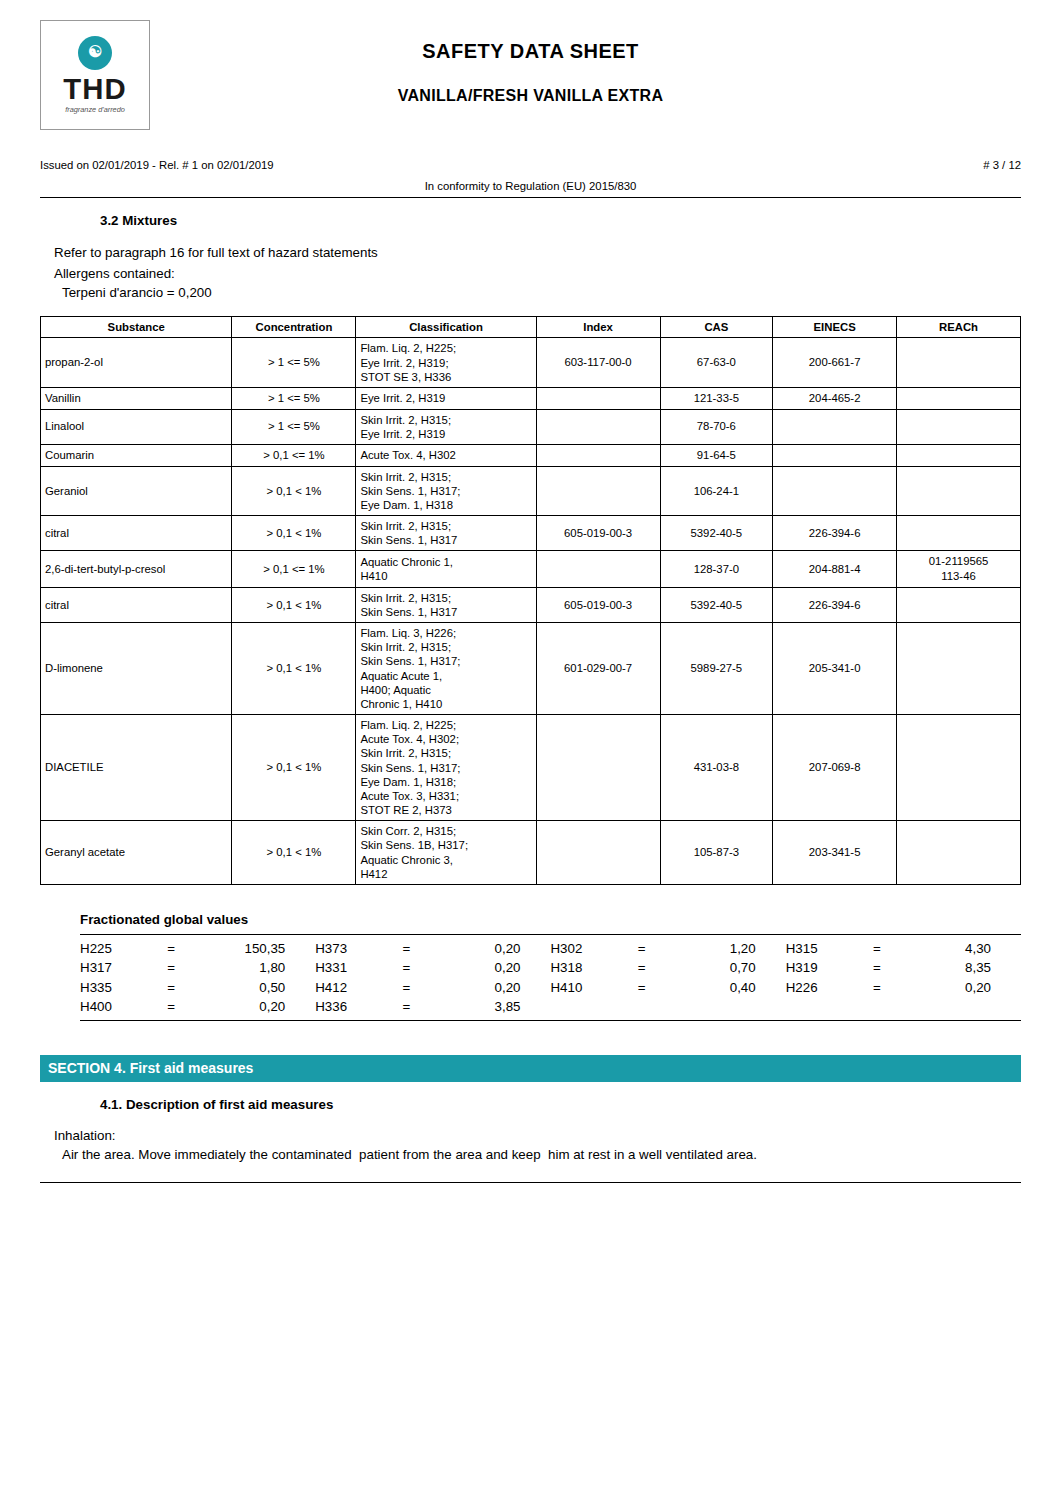☯
THD
fragranze d'arredo
SAFETY DATA SHEET
VANILLA/FRESH VANILLA EXTRA
Issued on 02/01/2019 - Rel. # 1 on 02/01/2019 # 3 / 12
In conformity to Regulation (EU) 2015/830
3.2 Mixtures
Refer to paragraph 16 for full text of hazard statements
Allergens contained:
Terpeni d'arancio = 0,200
| Substance | Concentration | Classification | Index | CAS | EINECS | REACh |
| --- | --- | --- | --- | --- | --- | --- |
| propan-2-ol | > 1 <= 5% | Flam. Liq. 2, H225; Eye Irrit. 2, H319; STOT SE 3, H336 | 603-117-00-0 | 67-63-0 | 200-661-7 | |
| Vanillin | > 1 <= 5% | Eye Irrit. 2, H319 | | 121-33-5 | 204-465-2 | |
| Linalool | > 1 <= 5% | Skin Irrit. 2, H315; Eye Irrit. 2, H319 | | 78-70-6 | | |
| Coumarin | > 0,1 <= 1% | Acute Tox. 4, H302 | | 91-64-5 | | |
| Geraniol | > 0,1 < 1% | Skin Irrit. 2, H315; Skin Sens. 1, H317; Eye Dam. 1, H318 | | 106-24-1 | | |
| citral | > 0,1 < 1% | Skin Irrit. 2, H315; Skin Sens. 1, H317 | 605-019-00-3 | 5392-40-5 | 226-394-6 | |
| 2,6-di-tert-butyl-p-cresol | > 0,1 <= 1% | Aquatic Chronic 1, H410 | | 128-37-0 | 204-881-4 | 01-2119565 113-46 |
| citral | > 0,1 < 1% | Skin Irrit. 2, H315; Skin Sens. 1, H317 | 605-019-00-3 | 5392-40-5 | 226-394-6 | |
| D-limonene | > 0,1 < 1% | Flam. Liq. 3, H226; Skin Irrit. 2, H315; Skin Sens. 1, H317; Aquatic Acute 1, H400; Aquatic Chronic 1, H410 | 601-029-00-7 | 5989-27-5 | 205-341-0 | |
| DIACETILE | > 0,1 < 1% | Flam. Liq. 2, H225; Acute Tox. 4, H302; Skin Irrit. 2, H315; Skin Sens. 1, H317; Eye Dam. 1, H318; Acute Tox. 3, H331; STOT RE 2, H373 | | 431-03-8 | 207-069-8 | |
| Geranyl acetate | > 0,1 < 1% | Skin Corr. 2, H315; Skin Sens. 1B, H317; Aquatic Chronic 3, H412 | | 105-87-3 | 203-341-5 | |
Fractionated global values
| H225 | = | 150,35 | H373 | = | 0,20 | H302 | = | 1,20 | H315 | = | 4,30 |
| H317 | = | 1,80 | H331 | = | 0,20 | H318 | = | 0,70 | H319 | = | 8,35 |
| H335 | = | 0,50 | H412 | = | 0,20 | H410 | = | 0,40 | H226 | = | 0,20 |
| H400 | = | 0,20 | H336 | = | 3,85 | | | | | | |
SECTION 4. First aid measures
4.1. Description of first aid measures
Inhalation:
Air the area. Move immediately the contaminated patient from the area and keep him at rest in a well ventilated area.